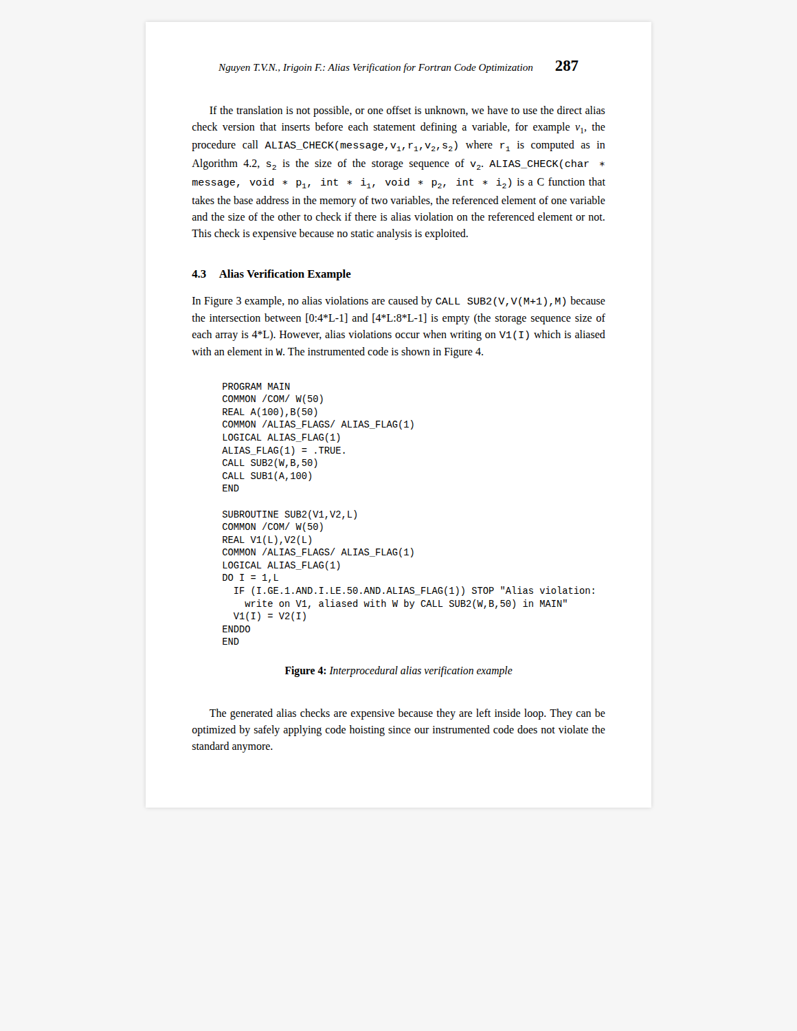Nguyen T.V.N., Irigoin F.: Alias Verification for Fortran Code Optimization 287
If the translation is not possible, or one offset is unknown, we have to use the direct alias check version that inserts before each statement defining a variable, for example v1, the procedure call ALIAS_CHECK(message,v1,r1,v2,s2) where r1 is computed as in Algorithm 4.2, s2 is the size of the storage sequence of v2. ALIAS_CHECK(char ∗ message, void ∗ p1, int ∗ i1, void ∗ p2, int ∗ i2) is a C function that takes the base address in the memory of two variables, the referenced element of one variable and the size of the other to check if there is alias violation on the referenced element or not. This check is expensive because no static analysis is exploited.
4.3 Alias Verification Example
In Figure 3 example, no alias violations are caused by CALL SUB2(V,V(M+1),M) because the intersection between [0:4*L-1] and [4*L:8*L-1] is empty (the storage sequence size of each array is 4*L). However, alias violations occur when writing on V1(I) which is aliased with an element in W. The instrumented code is shown in Figure 4.
PROGRAM MAIN COMMON /COM/ W(50) REAL A(100),B(50) COMMON /ALIAS_FLAGS/ ALIAS_FLAG(1) LOGICAL ALIAS_FLAG(1) ALIAS_FLAG(1) = .TRUE. CALL SUB2(W,B,50) CALL SUB1(A,100) END SUBROUTINE SUB2(V1,V2,L) COMMON /COM/ W(50) REAL V1(L),V2(L) COMMON /ALIAS_FLAGS/ ALIAS_FLAG(1) LOGICAL ALIAS_FLAG(1) DO I = 1,L IF (I.GE.1.AND.I.LE.50.AND.ALIAS_FLAG(1)) STOP "Alias violation: write on V1, aliased with W by CALL SUB2(W,B,50) in MAIN" V1(I) = V2(I) ENDDO END
Figure 4: Interprocedural alias verification example
The generated alias checks are expensive because they are left inside loop. They can be optimized by safely applying code hoisting since our instrumented code does not violate the standard anymore.